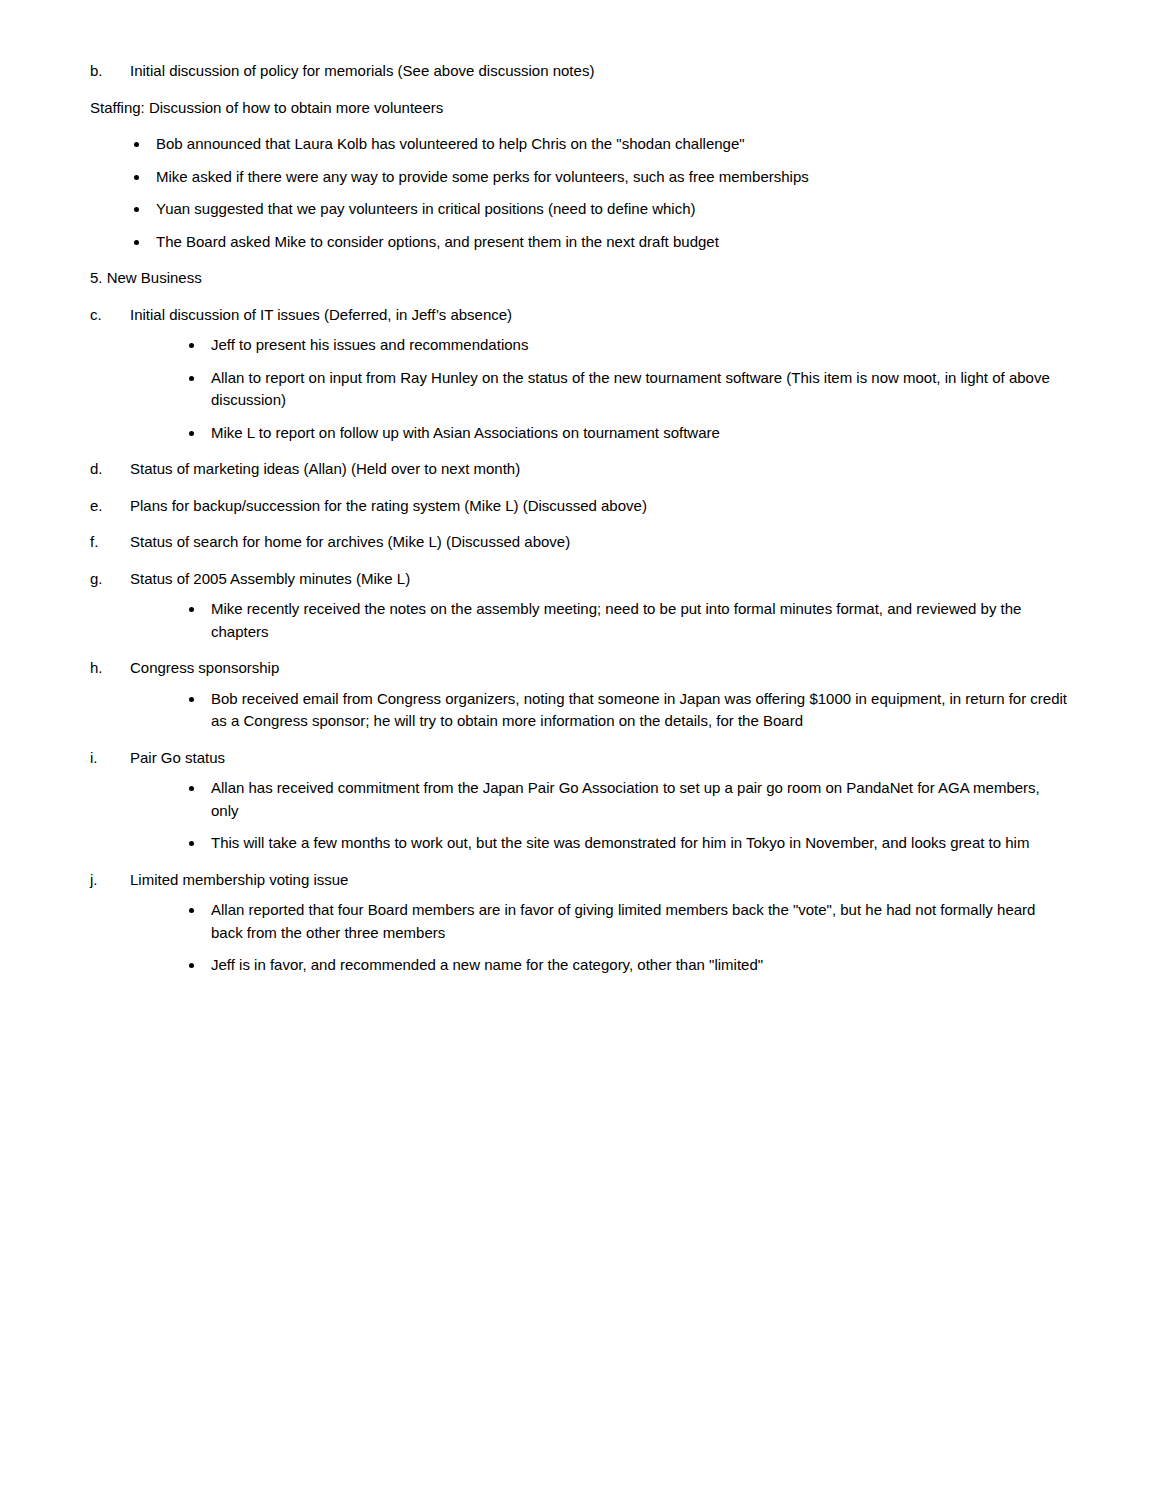b. Initial discussion of policy for memorials (See above discussion notes)
Staffing: Discussion of how to obtain more volunteers
Bob announced that Laura Kolb has volunteered to help Chris on the "shodan challenge"
Mike asked if there were any way to provide some perks for volunteers, such as free memberships
Yuan suggested that we pay volunteers in critical positions (need to define which)
The Board asked Mike to consider options, and present them in the next draft budget
5. New Business
c. Initial discussion of IT issues (Deferred, in Jeff’s absence)
Jeff to present his issues and recommendations
Allan to report on input from Ray Hunley on the status of the new tournament software (This item is now moot, in light of above discussion)
Mike L to report on follow up with Asian Associations on tournament software
d. Status of marketing ideas (Allan) (Held over to next month)
e. Plans for backup/succession for the rating system (Mike L) (Discussed above)
f. Status of search for home for archives (Mike L) (Discussed above)
g. Status of 2005 Assembly minutes (Mike L)
Mike recently received the notes on the assembly meeting; need to be put into formal minutes format, and reviewed by the chapters
h. Congress sponsorship
Bob received email from Congress organizers, noting that someone in Japan was offering $1000 in equipment, in return for credit as a Congress sponsor; he will try to obtain more information on the details, for the Board
i. Pair Go status
Allan has received commitment from the Japan Pair Go Association to set up a pair go room on PandaNet for AGA members, only
This will take a few months to work out, but the site was demonstrated for him in Tokyo in November, and looks great to him
j. Limited membership voting issue
Allan reported that four Board members are in favor of giving limited members back the "vote", but he had not formally heard back from the other three members
Jeff is in favor, and recommended a new name for the category, other than "limited"